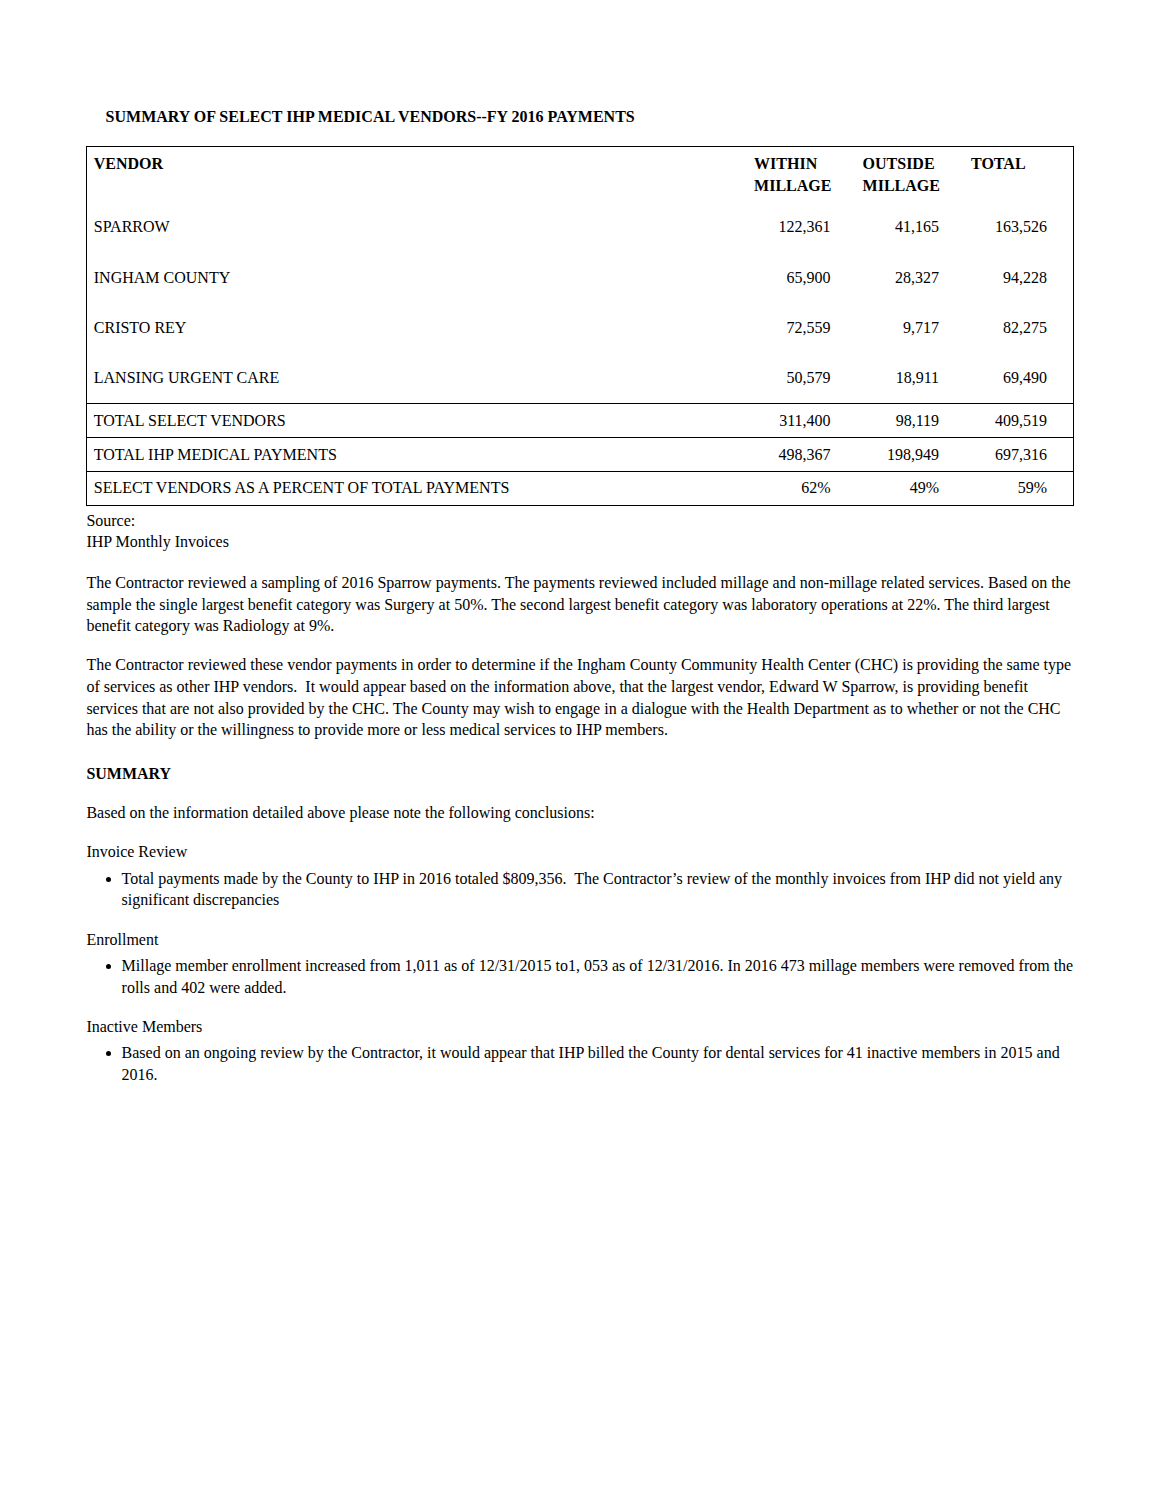SUMMARY OF SELECT IHP MEDICAL VENDORS--FY 2016 PAYMENTS
| VENDOR | WITHIN MILLAGE | OUTSIDE MILLAGE | TOTAL |
| --- | --- | --- | --- |
| SPARROW | 122,361 | 41,165 | 163,526 |
| INGHAM COUNTY | 65,900 | 28,327 | 94,228 |
| CRISTO REY | 72,559 | 9,717 | 82,275 |
| LANSING URGENT CARE | 50,579 | 18,911 | 69,490 |
| TOTAL SELECT VENDORS | 311,400 | 98,119 | 409,519 |
| TOTAL IHP MEDICAL PAYMENTS | 498,367 | 198,949 | 697,316 |
| SELECT VENDORS AS A PERCENT OF TOTAL PAYMENTS | 62% | 49% | 59% |
Source:
IHP Monthly Invoices
The Contractor reviewed a sampling of 2016 Sparrow payments. The payments reviewed included millage and non-millage related services. Based on the sample the single largest benefit category was Surgery at 50%. The second largest benefit category was laboratory operations at 22%. The third largest benefit category was Radiology at 9%.
The Contractor reviewed these vendor payments in order to determine if the Ingham County Community Health Center (CHC) is providing the same type of services as other IHP vendors. It would appear based on the information above, that the largest vendor, Edward W Sparrow, is providing benefit services that are not also provided by the CHC. The County may wish to engage in a dialogue with the Health Department as to whether or not the CHC has the ability or the willingness to provide more or less medical services to IHP members.
SUMMARY
Based on the information detailed above please note the following conclusions:
Invoice Review
Total payments made by the County to IHP in 2016 totaled $809,356. The Contractor’s review of the monthly invoices from IHP did not yield any significant discrepancies
Enrollment
Millage member enrollment increased from 1,011 as of 12/31/2015 to1, 053 as of 12/31/2016. In 2016 473 millage members were removed from the rolls and 402 were added.
Inactive Members
Based on an ongoing review by the Contractor, it would appear that IHP billed the County for dental services for 41 inactive members in 2015 and 2016.